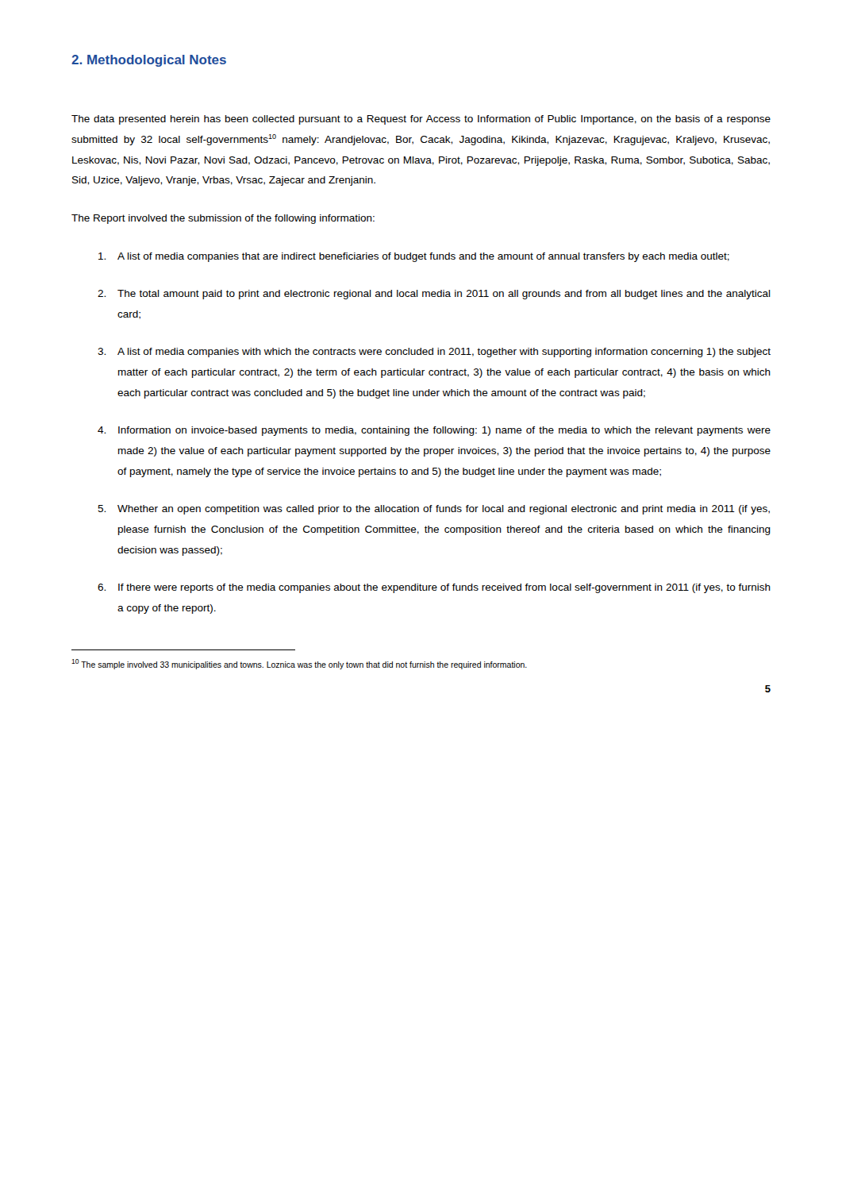2. Methodological Notes
The data presented herein has been collected pursuant to a Request for Access to Information of Public Importance, on the basis of a response submitted by 32 local self-governments10 namely: Arandjelovac, Bor, Cacak, Jagodina, Kikinda, Knjazevac, Kragujevac, Kraljevo, Krusevac, Leskovac, Nis, Novi Pazar, Novi Sad, Odzaci, Pancevo, Petrovac on Mlava, Pirot, Pozarevac, Prijepolje, Raska, Ruma, Sombor, Subotica, Sabac, Sid, Uzice, Valjevo, Vranje, Vrbas, Vrsac, Zajecar and Zrenjanin.
The Report involved the submission of the following information:
A list of media companies that are indirect beneficiaries of budget funds and the amount of annual transfers by each media outlet;
The total amount paid to print and electronic regional and local media in 2011 on all grounds and from all budget lines and the analytical card;
A list of media companies with which the contracts were concluded in 2011, together with supporting information concerning 1) the subject matter of each particular contract, 2) the term of each particular contract, 3) the value of each particular contract, 4) the basis on which each particular contract was concluded and 5) the budget line under which the amount of the contract was paid;
Information on invoice-based payments to media, containing the following: 1) name of the media to which the relevant payments were made 2) the value of each particular payment supported by the proper invoices, 3) the period that the invoice pertains to, 4) the purpose of payment, namely the type of service the invoice pertains to and 5) the budget line under the payment was made;
Whether an open competition was called prior to the allocation of funds for local and regional electronic and print media in 2011 (if yes, please furnish the Conclusion of the Competition Committee, the composition thereof and the criteria based on which the financing decision was passed);
If there were reports of the media companies about the expenditure of funds received from local self-government in 2011 (if yes, to furnish a copy of the report).
10 The sample involved 33 municipalities and towns. Loznica was the only town that did not furnish the required information.
5